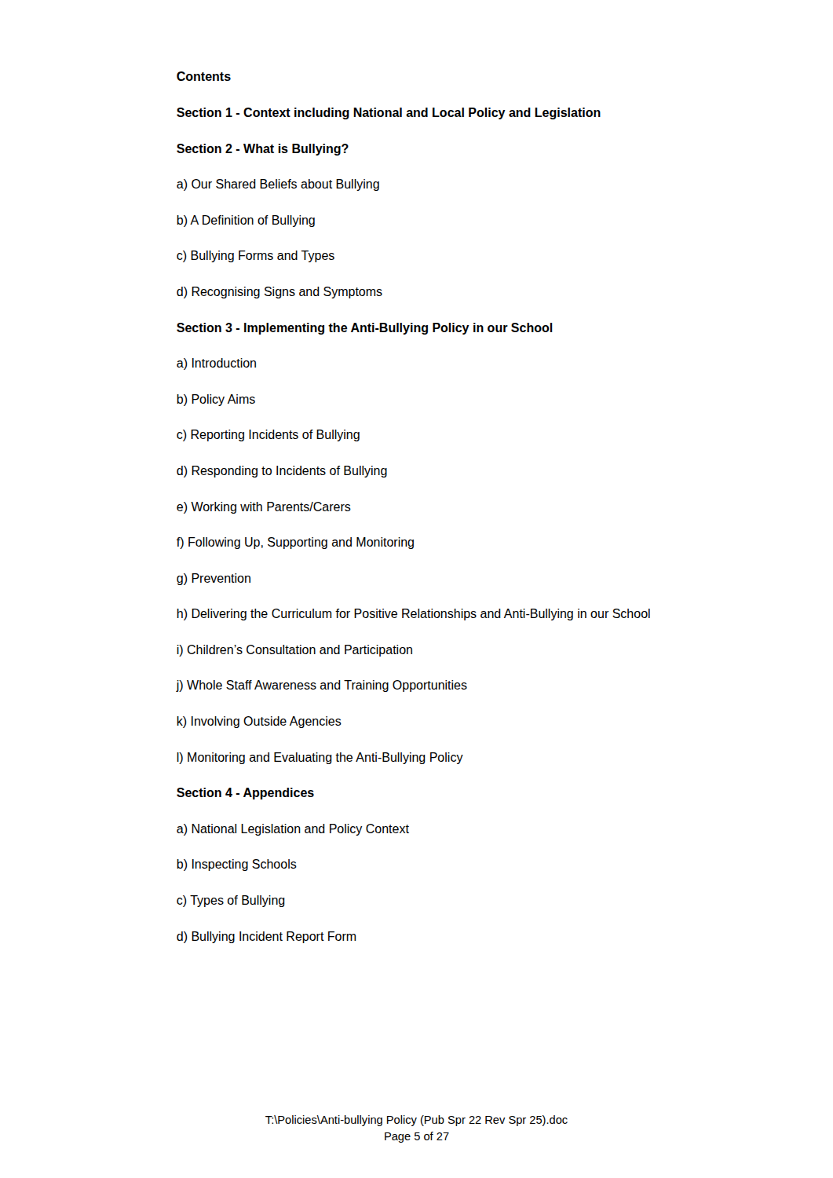Contents
Section 1 - Context including National and Local Policy and Legislation
Section 2 - What is Bullying?
a) Our Shared Beliefs about Bullying
b) A Definition of Bullying
c) Bullying Forms and Types
d) Recognising Signs and Symptoms
Section 3 - Implementing the Anti-Bullying Policy in our School
a) Introduction
b) Policy Aims
c) Reporting Incidents of Bullying
d) Responding to Incidents of Bullying
e) Working with Parents/Carers
f) Following Up, Supporting and Monitoring
g) Prevention
h) Delivering the Curriculum for Positive Relationships and Anti-Bullying in our School
i) Children’s Consultation and Participation
j) Whole Staff Awareness and Training Opportunities
k) Involving Outside Agencies
l) Monitoring and Evaluating the Anti-Bullying Policy
Section 4 - Appendices
a) National Legislation and Policy Context
b) Inspecting Schools
c) Types of Bullying
d) Bullying Incident Report Form
T:\Policies\Anti-bullying Policy (Pub Spr 22 Rev Spr 25).doc
Page 5 of 27